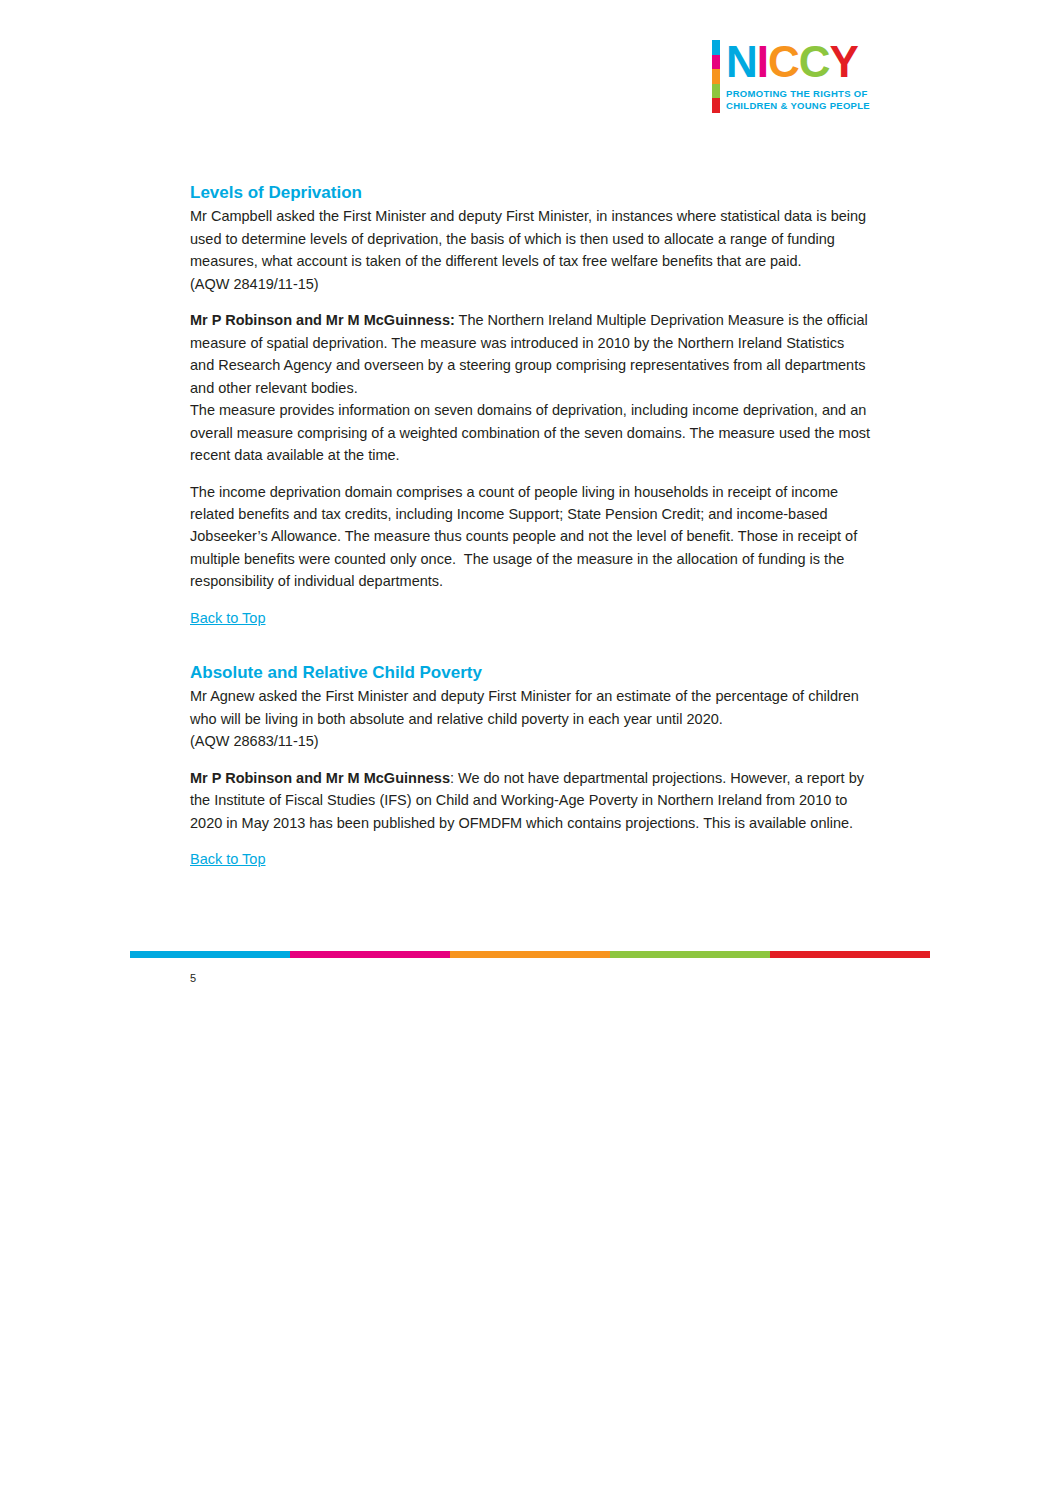NICCY
Promoting the rights of
children & young people
Levels of Deprivation
Mr Campbell asked the First Minister and deputy First Minister, in instances where statistical data is being used to determine levels of deprivation, the basis of which is then used to allocate a range of funding measures, what account is taken of the different levels of tax free welfare benefits that are paid.
(AQW 28419/11-15)
Mr P Robinson and Mr M McGuinness: The Northern Ireland Multiple Deprivation Measure is the official measure of spatial deprivation. The measure was introduced in 2010 by the Northern Ireland Statistics and Research Agency and overseen by a steering group comprising representatives from all departments and other relevant bodies.
The measure provides information on seven domains of deprivation, including income deprivation, and an overall measure comprising of a weighted combination of the seven domains. The measure used the most recent data available at the time.
The income deprivation domain comprises a count of people living in households in receipt of income related benefits and tax credits, including Income Support; State Pension Credit; and income-based Jobseeker’s Allowance. The measure thus counts people and not the level of benefit. Those in receipt of multiple benefits were counted only once. The usage of the measure in the allocation of funding is the responsibility of individual departments.
Back to Top
Absolute and Relative Child Poverty
Mr Agnew asked the First Minister and deputy First Minister for an estimate of the percentage of children who will be living in both absolute and relative child poverty in each year until 2020.
(AQW 28683/11-15)
Mr P Robinson and Mr M McGuinness: We do not have departmental projections. However, a report by the Institute of Fiscal Studies (IFS) on Child and Working-Age Poverty in Northern Ireland from 2010 to 2020 in May 2013 has been published by OFMDFM which contains projections. This is available online.
Back to Top
5